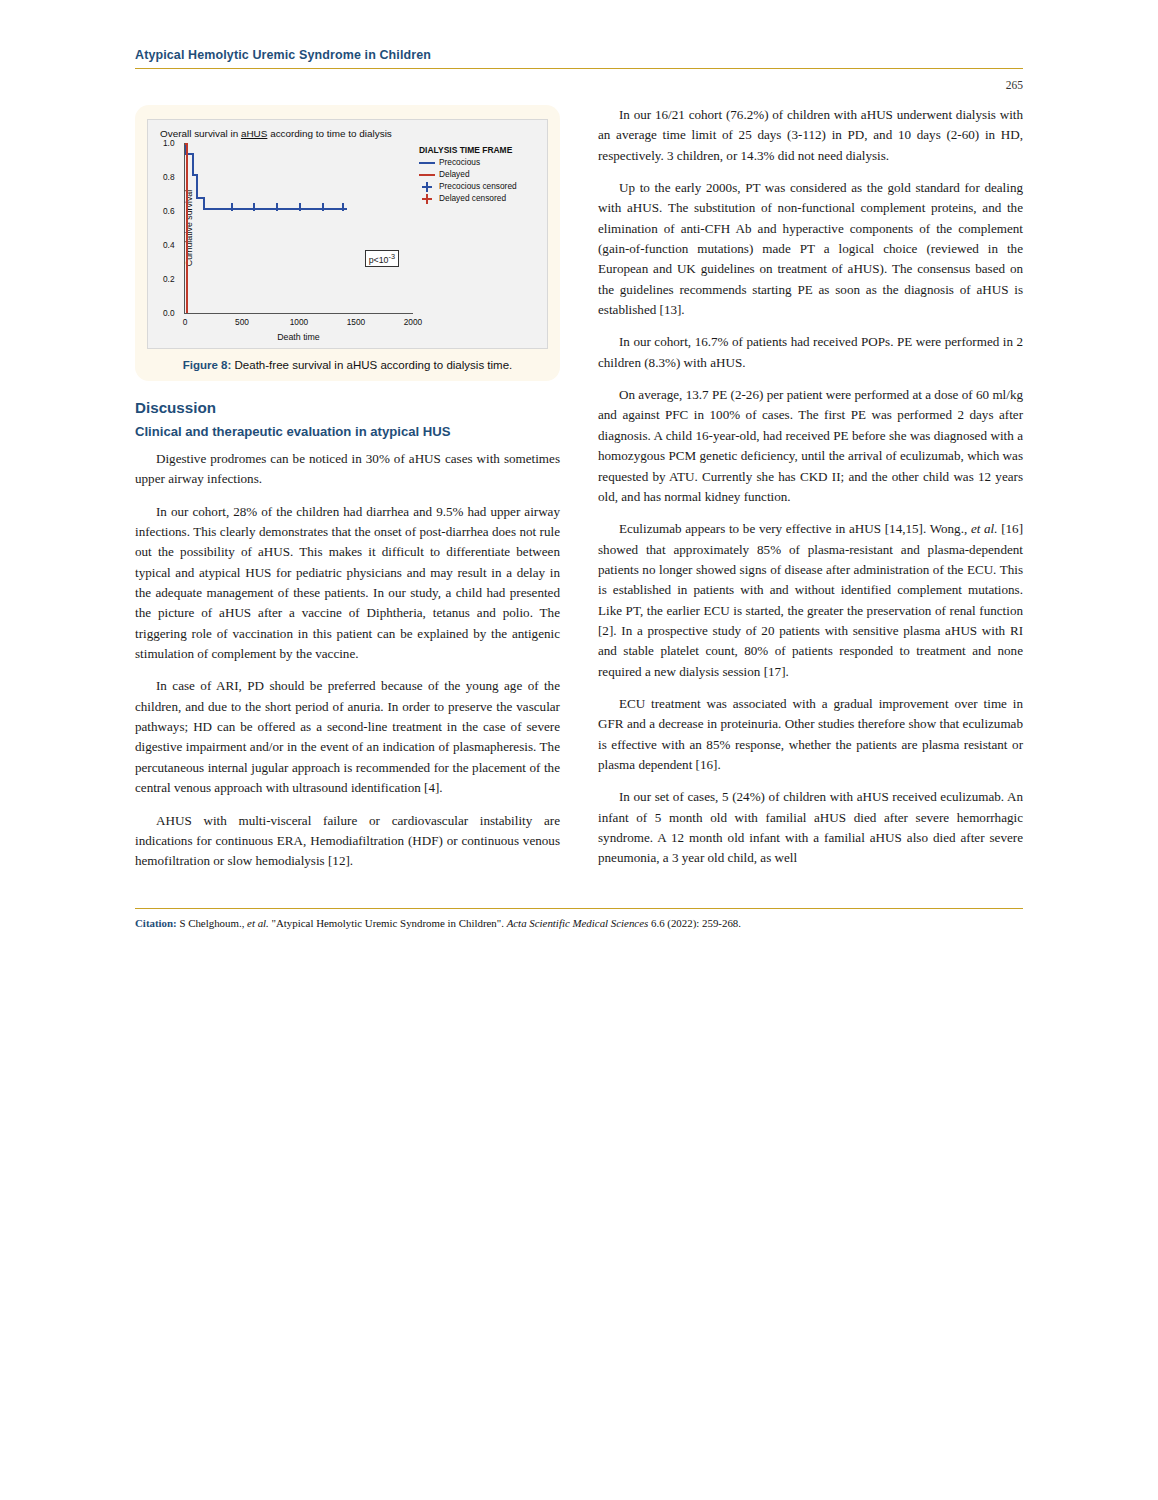Atypical Hemolytic Uremic Syndrome in Children
265
Overall survival in aHUS according to time to dialysis
Cumulative survival 1.0 0.8 0.6 0.4 0.2 0.0 0 500 1000 1500 2000
p<10-3
Death time
DIALYSIS TIME FRAME
Precocious
Delayed
Precocious censored
Delayed censored
Figure 8: Death-free survival in aHUS according to dialysis time.
Discussion
Clinical and therapeutic evaluation in atypical HUS
Digestive prodromes can be noticed in 30% of aHUS cases with sometimes upper airway infections.
In our cohort, 28% of the children had diarrhea and 9.5% had upper airway infections. This clearly demonstrates that the onset of post-diarrhea does not rule out the possibility of aHUS. This makes it difficult to differentiate between typical and atypical HUS for pediatric physicians and may result in a delay in the adequate management of these patients. In our study, a child had presented the picture of aHUS after a vaccine of Diphtheria, tetanus and polio. The triggering role of vaccination in this patient can be explained by the antigenic stimulation of complement by the vaccine.
In case of ARI, PD should be preferred because of the young age of the children, and due to the short period of anuria. In order to preserve the vascular pathways; HD can be offered as a second-line treatment in the case of severe digestive impairment and/or in the event of an indication of plasmapheresis. The percutaneous internal jugular approach is recommended for the placement of the central venous approach with ultrasound identification [4].
AHUS with multi-visceral failure or cardiovascular instability are indications for continuous ERA, Hemodiafiltration (HDF) or continuous venous hemofiltration or slow hemodialysis [12].
In our 16/21 cohort (76.2%) of children with aHUS underwent dialysis with an average time limit of 25 days (3-112) in PD, and 10 days (2-60) in HD, respectively. 3 children, or 14.3% did not need dialysis.
Up to the early 2000s, PT was considered as the gold standard for dealing with aHUS. The substitution of non-functional complement proteins, and the elimination of anti-CFH Ab and hyperactive components of the complement (gain-of-function mutations) made PT a logical choice (reviewed in the European and UK guidelines on treatment of aHUS). The consensus based on the guidelines recommends starting PE as soon as the diagnosis of aHUS is established [13].
In our cohort, 16.7% of patients had received POPs. PE were performed in 2 children (8.3%) with aHUS.
On average, 13.7 PE (2-26) per patient were performed at a dose of 60 ml/kg and against PFC in 100% of cases. The first PE was performed 2 days after diagnosis. A child 16-year-old, had received PE before she was diagnosed with a homozygous PCM genetic deficiency, until the arrival of eculizumab, which was requested by ATU. Currently she has CKD II; and the other child was 12 years old, and has normal kidney function.
Eculizumab appears to be very effective in aHUS [14,15]. Wong., et al. [16] showed that approximately 85% of plasma-resistant and plasma-dependent patients no longer showed signs of disease after administration of the ECU. This is established in patients with and without identified complement mutations. Like PT, the earlier ECU is started, the greater the preservation of renal function [2]. In a prospective study of 20 patients with sensitive plasma aHUS with RI and stable platelet count, 80% of patients responded to treatment and none required a new dialysis session [17].
ECU treatment was associated with a gradual improvement over time in GFR and a decrease in proteinuria. Other studies therefore show that eculizumab is effective with an 85% response, whether the patients are plasma resistant or plasma dependent [16].
In our set of cases, 5 (24%) of children with aHUS received eculizumab. An infant of 5 month old with familial aHUS died after severe hemorrhagic syndrome. A 12 month old infant with a familial aHUS also died after severe pneumonia, a 3 year old child, as well
Citation: S Chelghoum., et al. "Atypical Hemolytic Uremic Syndrome in Children". Acta Scientific Medical Sciences 6.6 (2022): 259-268.